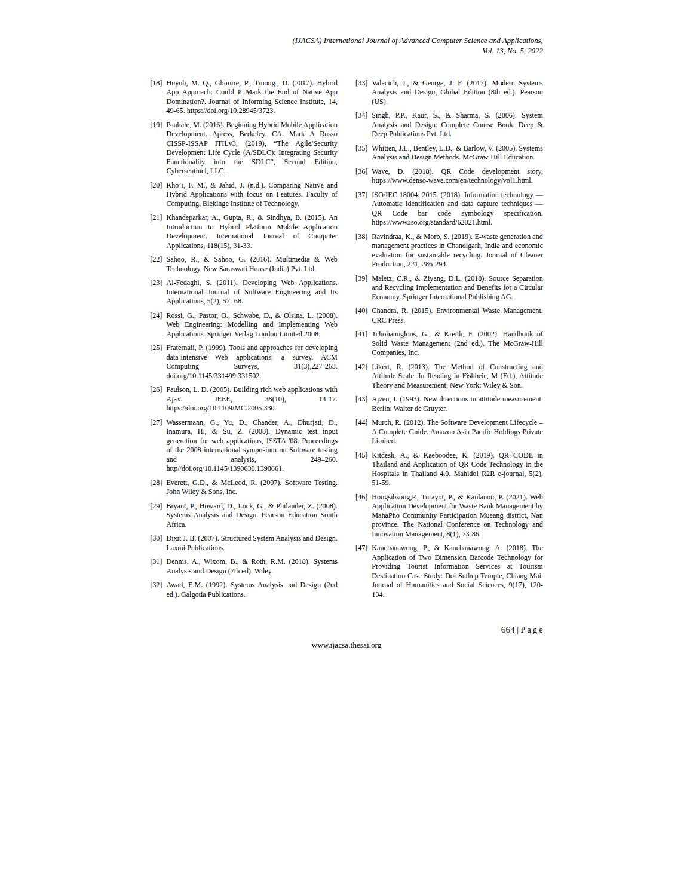(IJACSA) International Journal of Advanced Computer Science and Applications,
Vol. 13, No. 5, 2022
[18] Huynh, M. Q., Ghimire, P., Truong., D. (2017). Hybrid App Approach: Could It Mark the End of Native App Domination?. Journal of Informing Science Institute, 14, 49-65. https://doi.org/10.28945/3723.
[19] Panhale, M. (2016). Beginning Hybrid Mobile Application Development. Apress, Berkeley. CA. Mark A Russo CISSP-ISSAP ITILv3, (2019), “The Agile/Security Development Life Cycle (A/SDLC): Integrating Security Functionality into the SDLC”, Second Edition, Cybersentinel, LLC.
[20] Kho’i, F. M., & Jahid, J. (n.d.). Comparing Native and Hybrid Applications with focus on Features. Faculty of Computing, Blekinge Institute of Technology.
[21] Khandeparkar, A., Gupta, R., & Sindhya, B. (2015). An Introduction to Hybrid Platform Mobile Application Development. International Journal of Computer Applications, 118(15), 31-33.
[22] Sahoo, R., & Sahoo, G. (2016). Multimedia & Web Technology. New Saraswati House (India) Pvt. Ltd.
[23] Al-Fedaghi, S. (2011). Developing Web Applications. International Journal of Software Engineering and Its Applications, 5(2), 57- 68.
[24] Rossi, G., Pastor, O., Schwabe, D., & Olsina, L. (2008). Web Engineering: Modelling and Implementing Web Applications. Springer-Verlag London Limited 2008.
[25] Fraternali, P. (1999). Tools and approaches for developing data-intensive Web applications: a survey. ACM Computing Surveys, 31(3),227-263. doi.org/10.1145/331499.331502.
[26] Paulson, L. D. (2005). Building rich web applications with Ajax. IEEE, 38(10), 14-17. https://doi.org/10.1109/MC.2005.330.
[27] Wassermann, G., Yu, D., Chander, A., Dhurjati, D., Inamura, H., & Su, Z. (2008). Dynamic test input generation for web applications, ISSTA '08. Proceedings of the 2008 international symposium on Software testing and analysis, 249–260. http//doi.org/10.1145/1390630.1390661.
[28] Everett, G.D., & McLeod, R. (2007). Software Testing. John Wiley & Sons, Inc.
[29] Bryant, P., Howard, D., Lock, G., & Philander, Z. (2008). Systems Analysis and Design. Pearson Education South Africa.
[30] Dixit J. B. (2007). Structured System Analysis and Design. Laxmi Publications.
[31] Dennis, A., Wixom, B., & Roth, R.M. (2018). Systems Analysis and Design (7th ed). Wiley.
[32] Awad, E.M. (1992). Systems Analysis and Design (2nd ed.). Galgotia Publications.
[33] Valacich, J., & George, J. F. (2017). Modern Systems Analysis and Design, Global Edition (8th ed.). Pearson (US).
[34] Singh, P.P., Kaur, S., & Sharma, S. (2006). System Analysis and Design: Complete Course Book. Deep & Deep Publications Pvt. Ltd.
[35] Whitten, J.L., Bentley, L.D., & Barlow, V. (2005). Systems Analysis and Design Methods. McGraw-Hill Education.
[36] Wave, D. (2018). QR Code development story, https://www.denso-wave.com/en/technology/vol1.html.
[37] ISO/IEC 18004: 2015. (2018). Information technology — Automatic identification and data capture techniques — QR Code bar code symbology specification. https://www.iso.org/standard/62021.html.
[38] Ravindraa, K., & Morb, S. (2019). E-waste generation and management practices in Chandigarh, India and economic evaluation for sustainable recycling. Journal of Cleaner Production, 221, 286-294.
[39] Maletz, C.R., & Ziyang, D.L. (2018). Source Separation and Recycling Implementation and Benefits for a Circular Economy. Springer International Publishing AG.
[40] Chandra, R. (2015). Environmental Waste Management. CRC Press.
[41] Tchobanoglous, G., & Kreith, F. (2002). Handbook of Solid Waste Management (2nd ed.). The McGraw-Hill Companies, Inc.
[42] Likert, R. (2013). The Method of Constructing and Attitude Scale. In Reading in Fishbeic, M (Ed.), Attitude Theory and Measurement, New York: Wiley & Son.
[43] Ajzen, I. (1993). New directions in attitude measurement. Berlin: Walter de Gruyter.
[44] Murch, R. (2012). The Software Development Lifecycle – A Complete Guide. Amazon Asia Pacific Holdings Private Limited.
[45] Kitdesh, A., & Kaeboodee, K. (2019). QR CODE in Thailand and Application of QR Code Technology in the Hospitals in Thailand 4.0. Mahidol R2R e-journal, 5(2), 51-59.
[46] Hongsibsong,P., Turayot, P., & Kanlanon, P. (2021). Web Application Development for Waste Bank Management by MahaPho Community Participation Mueang district, Nan province. The National Conference on Technology and Innovation Management, 8(1), 73-86.
[47] Kanchanawong, P., & Kanchanawong, A. (2018). The Application of Two Dimension Barcode Technology for Providing Tourist Information Services at Tourism Destination Case Study: Doi Suthep Temple, Chiang Mai. Journal of Humanities and Social Sciences, 9(17), 120-134.
664 | P a g e
www.ijacsa.thesai.org